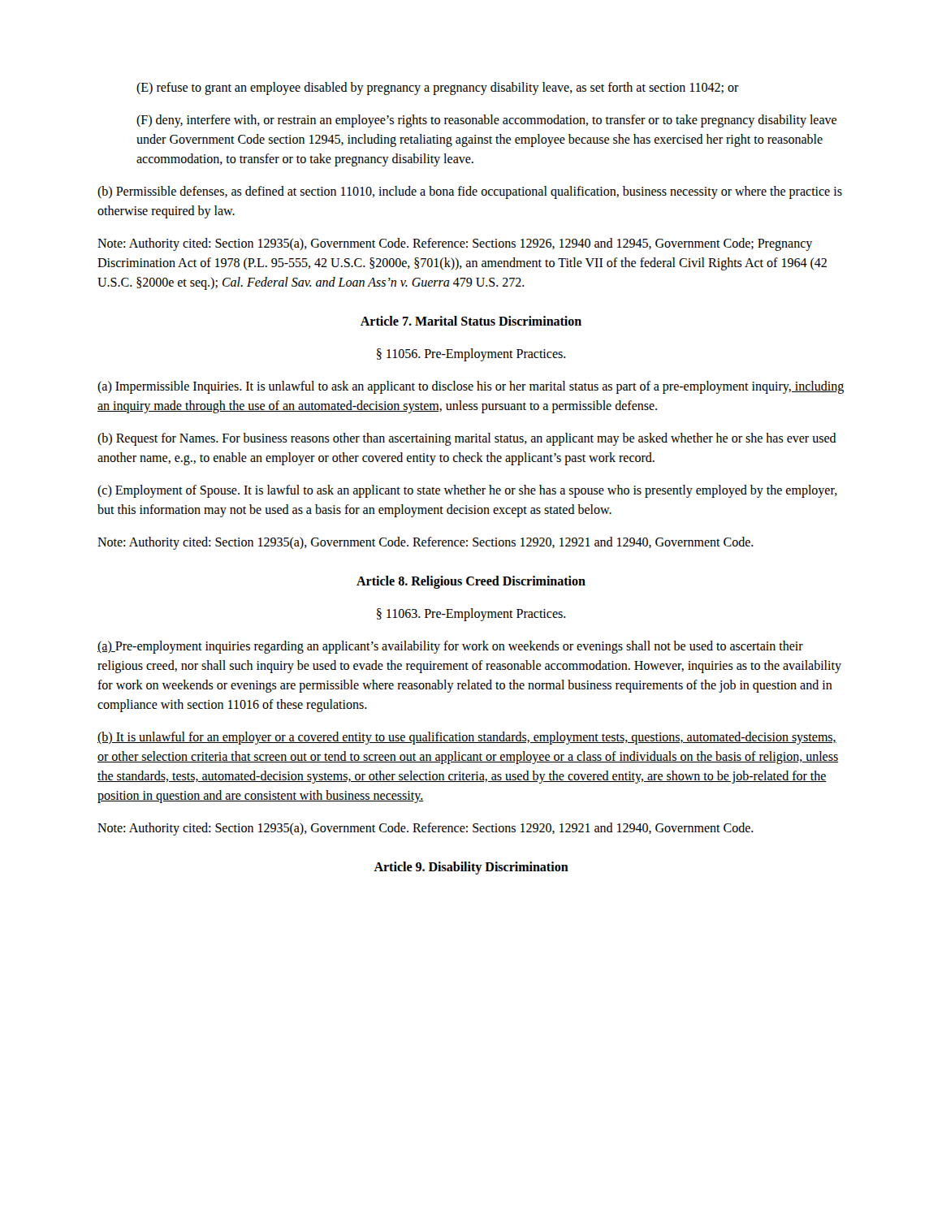(E) refuse to grant an employee disabled by pregnancy a pregnancy disability leave, as set forth at section 11042; or
(F) deny, interfere with, or restrain an employee’s rights to reasonable accommodation, to transfer or to take pregnancy disability leave under Government Code section 12945, including retaliating against the employee because she has exercised her right to reasonable accommodation, to transfer or to take pregnancy disability leave.
(b) Permissible defenses, as defined at section 11010, include a bona fide occupational qualification, business necessity or where the practice is otherwise required by law.
Note: Authority cited: Section 12935(a), Government Code. Reference: Sections 12926, 12940 and 12945, Government Code; Pregnancy Discrimination Act of 1978 (P.L. 95-555, 42 U.S.C. §2000e, §701(k)), an amendment to Title VII of the federal Civil Rights Act of 1964 (42 U.S.C. §2000e et seq.); Cal. Federal Sav. and Loan Ass’n v. Guerra 479 U.S. 272.
Article 7. Marital Status Discrimination
§ 11056. Pre-Employment Practices.
(a) Impermissible Inquiries. It is unlawful to ask an applicant to disclose his or her marital status as part of a pre-employment inquiry, including an inquiry made through the use of an automated-decision system, unless pursuant to a permissible defense.
(b) Request for Names. For business reasons other than ascertaining marital status, an applicant may be asked whether he or she has ever used another name, e.g., to enable an employer or other covered entity to check the applicant’s past work record.
(c) Employment of Spouse. It is lawful to ask an applicant to state whether he or she has a spouse who is presently employed by the employer, but this information may not be used as a basis for an employment decision except as stated below.
Note: Authority cited: Section 12935(a), Government Code. Reference: Sections 12920, 12921 and 12940, Government Code.
Article 8. Religious Creed Discrimination
§ 11063. Pre-Employment Practices.
(a) Pre-employment inquiries regarding an applicant’s availability for work on weekends or evenings shall not be used to ascertain their religious creed, nor shall such inquiry be used to evade the requirement of reasonable accommodation. However, inquiries as to the availability for work on weekends or evenings are permissible where reasonably related to the normal business requirements of the job in question and in compliance with section 11016 of these regulations.
(b) It is unlawful for an employer or a covered entity to use qualification standards, employment tests, questions, automated-decision systems, or other selection criteria that screen out or tend to screen out an applicant or employee or a class of individuals on the basis of religion, unless the standards, tests, automated-decision systems, or other selection criteria, as used by the covered entity, are shown to be job-related for the position in question and are consistent with business necessity.
Note: Authority cited: Section 12935(a), Government Code. Reference: Sections 12920, 12921 and 12940, Government Code.
Article 9. Disability Discrimination